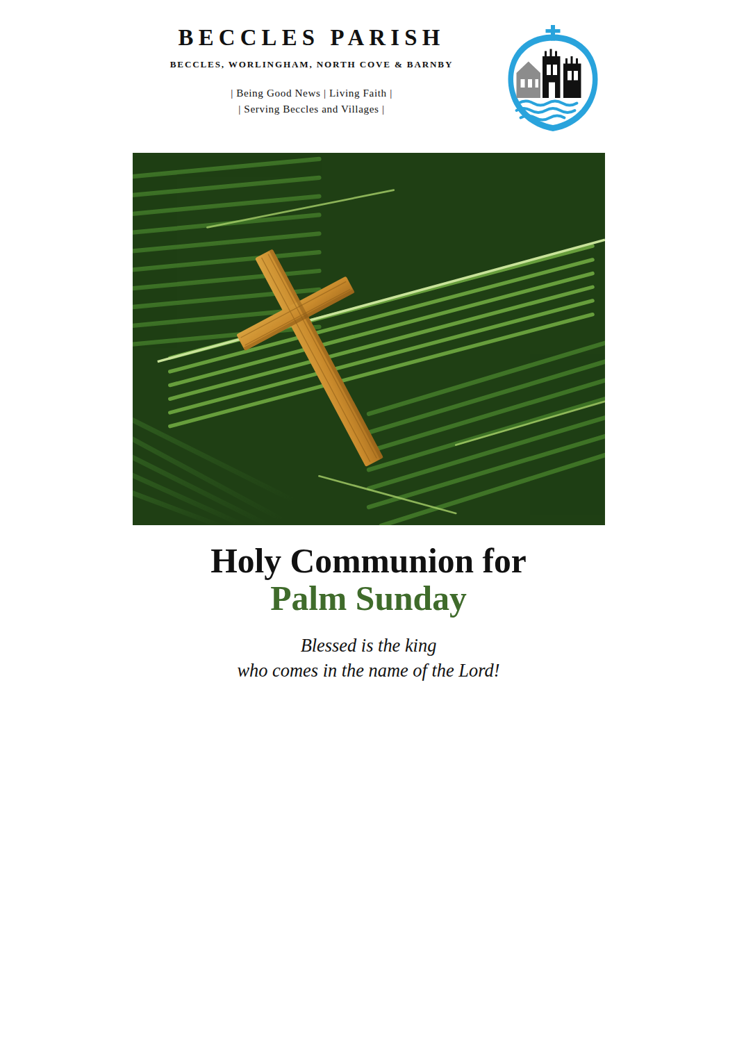Beccles Parish
Beccles, Worlingham, North Cove & Barnby
| Being Good News | Living Faith |
| Serving Beccles and Villages |
Beccles Parish logo
Wooden cross on palm branches
Holy Communion for Palm Sunday
Blessed is the king
who comes in the name of the Lord!